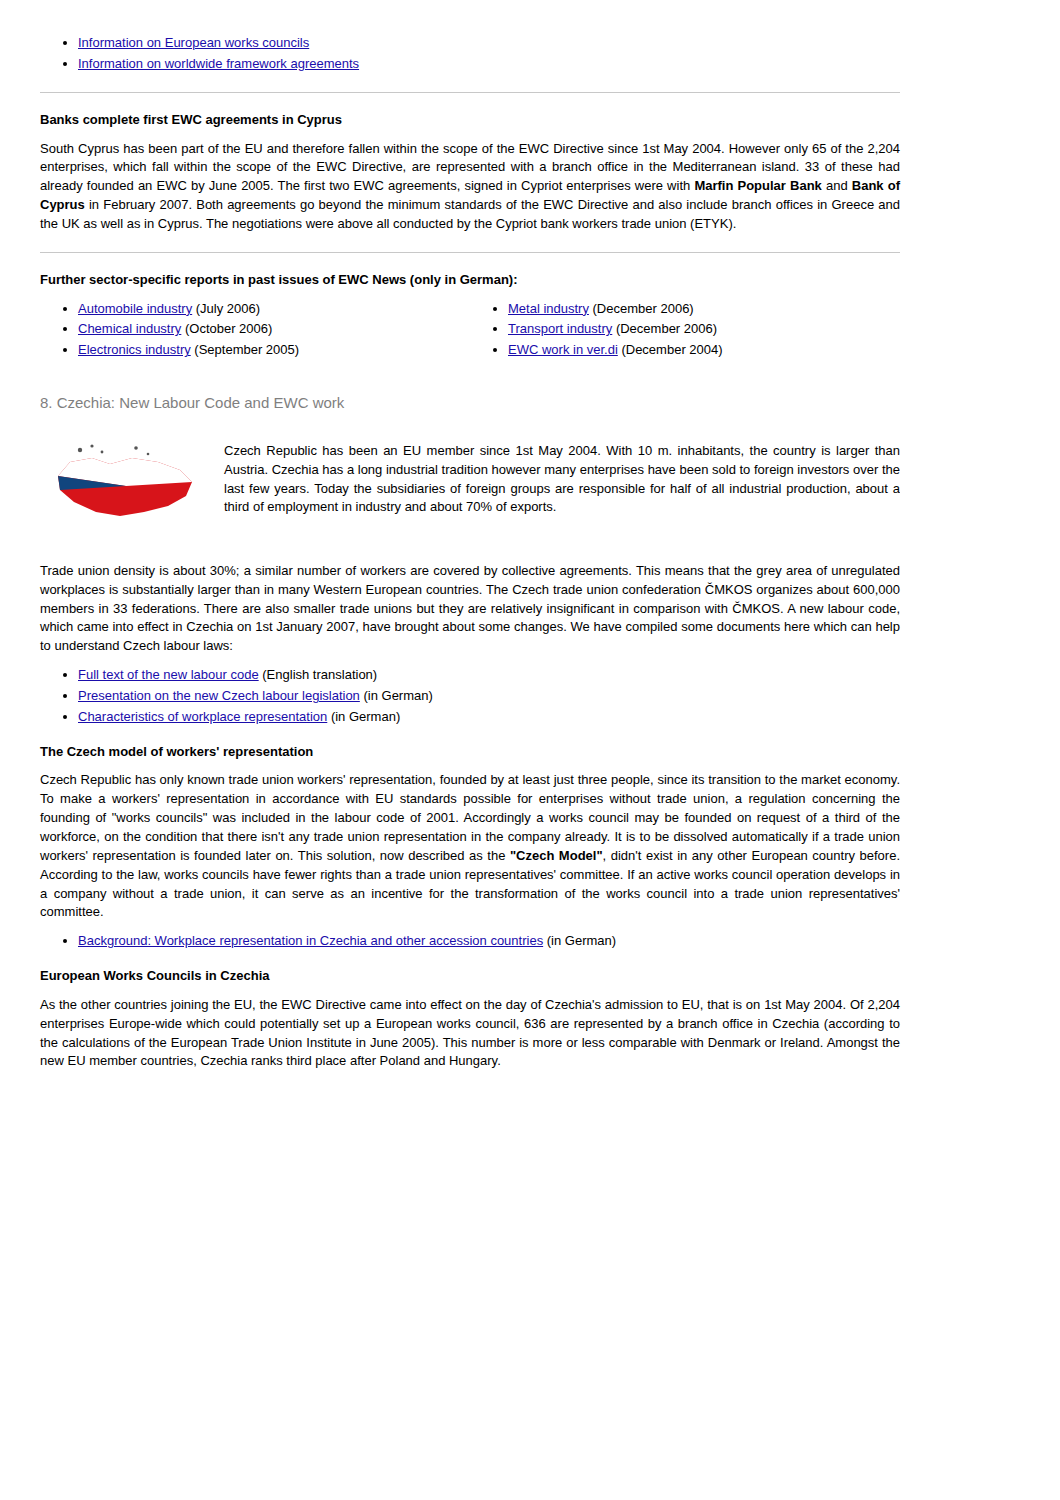Information on European works councils
Information on worldwide framework agreements
Banks complete first EWC agreements in Cyprus
South Cyprus has been part of the EU and therefore fallen within the scope of the EWC Directive since 1st May 2004. However only 65 of the 2,204 enterprises, which fall within the scope of the EWC Directive, are represented with a branch office in the Mediterranean island. 33 of these had already founded an EWC by June 2005. The first two EWC agreements, signed in Cypriot enterprises were with Marfin Popular Bank and Bank of Cyprus in February 2007. Both agreements go beyond the minimum standards of the EWC Directive and also include branch offices in Greece and the UK as well as in Cyprus. The negotiations were above all conducted by the Cypriot bank workers trade union (ETYK).
Further sector-specific reports in past issues of EWC News (only in German):
| Automobile industry (July 2006) Chemical industry (October 2006) Electronics industry (September 2005) | Metal industry (December 2006) Transport industry (December 2006) EWC work in ver.di (December 2004) |
8. Czechia: New Labour Code and EWC work
Czech Republic has been an EU member since 1st May 2004. With 10 m. inhabitants, the country is larger than Austria. Czechia has a long industrial tradition however many enterprises have been sold to foreign investors over the last few years. Today the subsidiaries of foreign groups are responsible for half of all industrial production, about a third of employment in industry and about 70% of exports.
Trade union density is about 30%; a similar number of workers are covered by collective agreements. This means that the grey area of unregulated workplaces is substantially larger than in many Western European countries. The Czech trade union confederation ČMKOS organizes about 600,000 members in 33 federations. There are also smaller trade unions but they are relatively insignificant in comparison with ČMKOS. A new labour code, which came into effect in Czechia on 1st January 2007, have brought about some changes. We have compiled some documents here which can help to understand Czech labour laws:
Full text of the new labour code (English translation)
Presentation on the new Czech labour legislation (in German)
Characteristics of workplace representation (in German)
The Czech model of workers' representation
Czech Republic has only known trade union workers' representation, founded by at least just three people, since its transition to the market economy. To make a workers' representation in accordance with EU standards possible for enterprises without trade union, a regulation concerning the founding of "works councils" was included in the labour code of 2001. Accordingly a works council may be founded on request of a third of the workforce, on the condition that there isn't any trade union representation in the company already. It is to be dissolved automatically if a trade union workers' representation is founded later on. This solution, now described as the "Czech Model", didn't exist in any other European country before. According to the law, works councils have fewer rights than a trade union representatives' committee. If an active works council operation develops in a company without a trade union, it can serve as an incentive for the transformation of the works council into a trade union representatives' committee.
Background: Workplace representation in Czechia and other accession countries (in German)
European Works Councils in Czechia
As the other countries joining the EU, the EWC Directive came into effect on the day of Czechia's admission to EU, that is on 1st May 2004. Of 2,204 enterprises Europe-wide which could potentially set up a European works council, 636 are represented by a branch office in Czechia (according to the calculations of the European Trade Union Institute in June 2005). This number is more or less comparable with Denmark or Ireland. Amongst the new EU member countries, Czechia ranks third place after Poland and Hungary.